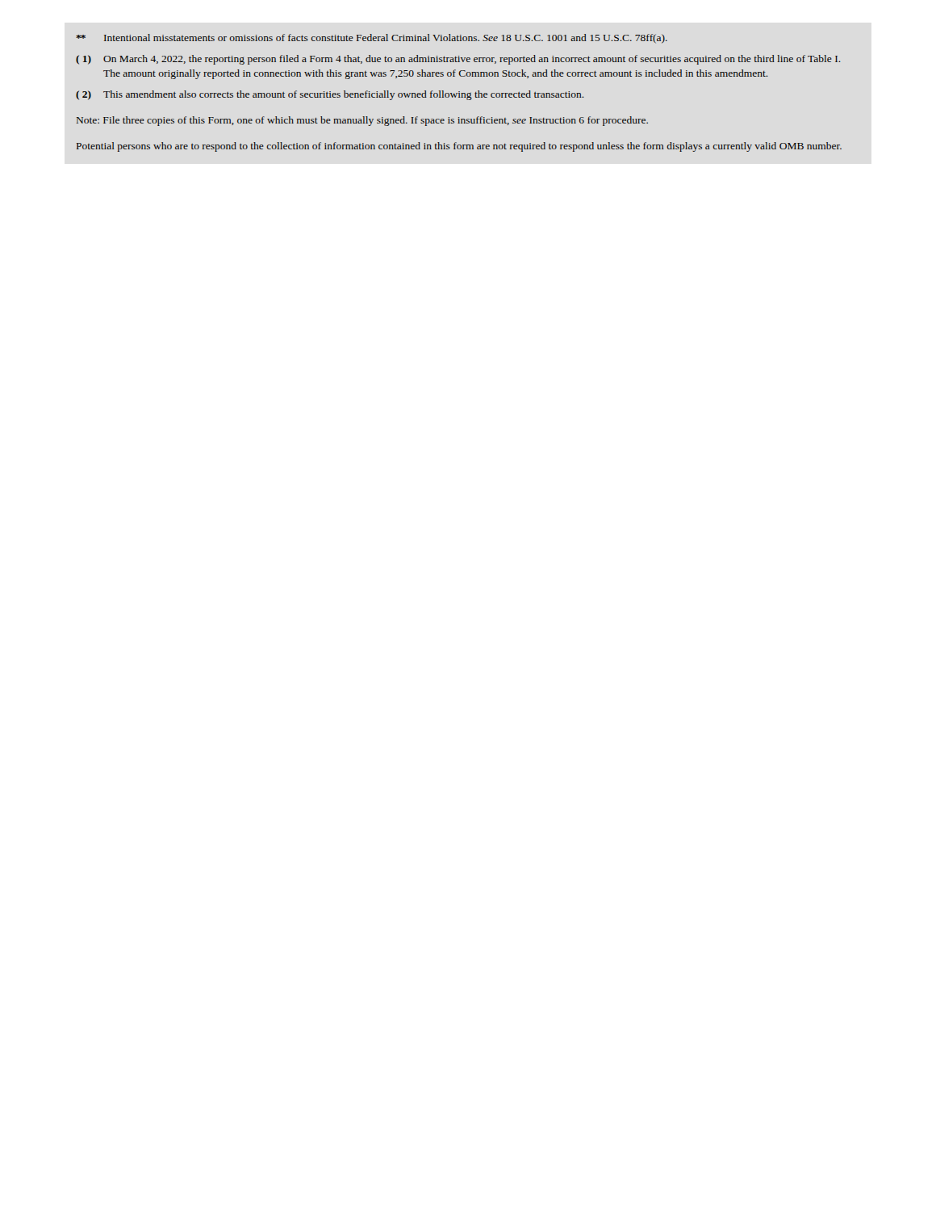| ** | Intentional misstatements or omissions of facts constitute Federal Criminal Violations. See 18 U.S.C. 1001 and 15 U.S.C. 78ff(a). |
| ( 1) | On March 4, 2022, the reporting person filed a Form 4 that, due to an administrative error, reported an incorrect amount of securities acquired on the third line of Table I. The amount originally reported in connection with this grant was 7,250 shares of Common Stock, and the correct amount is included in this amendment. |
| ( 2) | This amendment also corrects the amount of securities beneficially owned following the corrected transaction. |
Note: File three copies of this Form, one of which must be manually signed. If space is insufficient, see Instruction 6 for procedure.
Potential persons who are to respond to the collection of information contained in this form are not required to respond unless the form displays a currently valid OMB number.